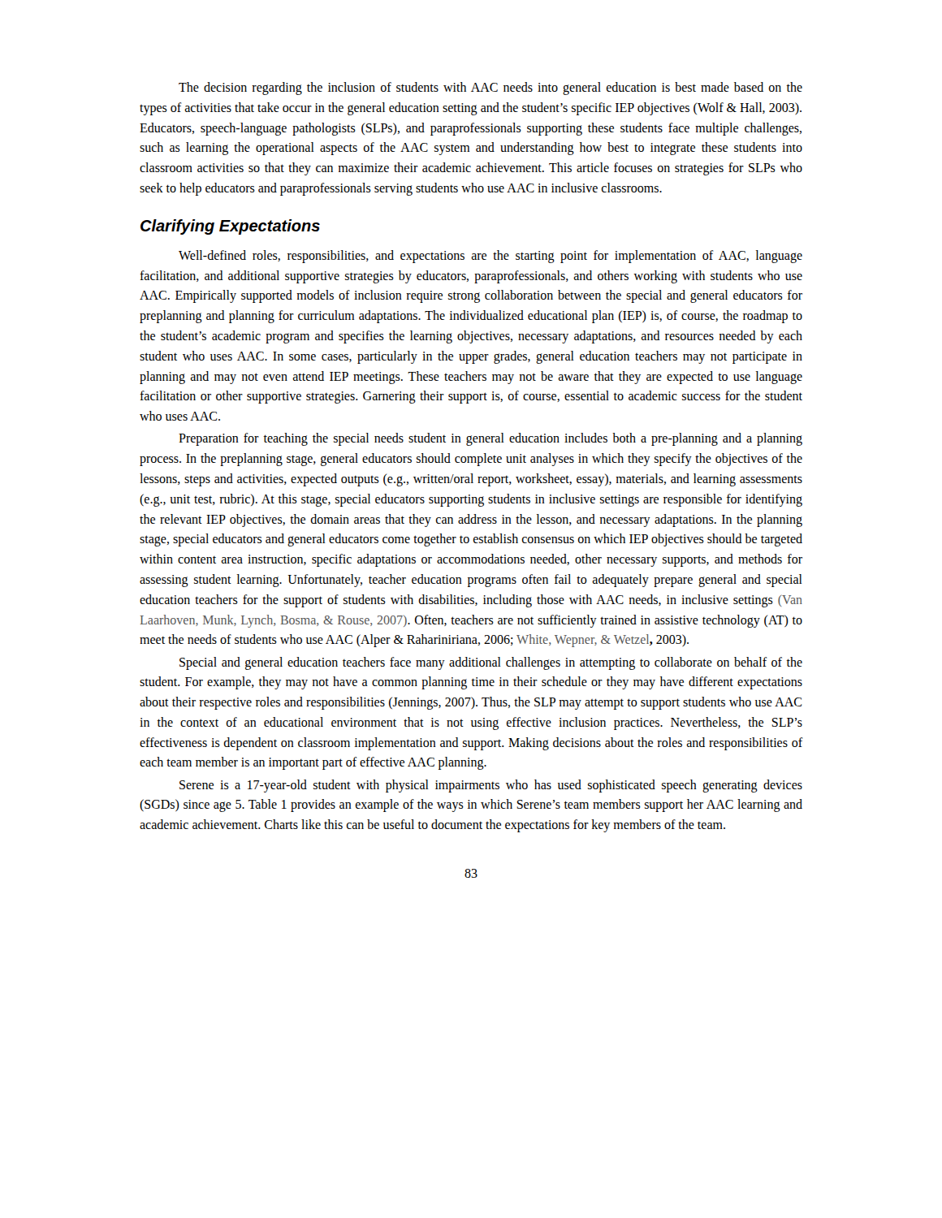The decision regarding the inclusion of students with AAC needs into general education is best made based on the types of activities that take occur in the general education setting and the student’s specific IEP objectives (Wolf & Hall, 2003). Educators, speech-language pathologists (SLPs), and paraprofessionals supporting these students face multiple challenges, such as learning the operational aspects of the AAC system and understanding how best to integrate these students into classroom activities so that they can maximize their academic achievement. This article focuses on strategies for SLPs who seek to help educators and paraprofessionals serving students who use AAC in inclusive classrooms.
Clarifying Expectations
Well-defined roles, responsibilities, and expectations are the starting point for implementation of AAC, language facilitation, and additional supportive strategies by educators, paraprofessionals, and others working with students who use AAC. Empirically supported models of inclusion require strong collaboration between the special and general educators for preplanning and planning for curriculum adaptations. The individualized educational plan (IEP) is, of course, the roadmap to the student’s academic program and specifies the learning objectives, necessary adaptations, and resources needed by each student who uses AAC. In some cases, particularly in the upper grades, general education teachers may not participate in planning and may not even attend IEP meetings. These teachers may not be aware that they are expected to use language facilitation or other supportive strategies. Garnering their support is, of course, essential to academic success for the student who uses AAC.
Preparation for teaching the special needs student in general education includes both a pre-planning and a planning process. In the preplanning stage, general educators should complete unit analyses in which they specify the objectives of the lessons, steps and activities, expected outputs (e.g., written/oral report, worksheet, essay), materials, and learning assessments (e.g., unit test, rubric). At this stage, special educators supporting students in inclusive settings are responsible for identifying the relevant IEP objectives, the domain areas that they can address in the lesson, and necessary adaptations. In the planning stage, special educators and general educators come together to establish consensus on which IEP objectives should be targeted within content area instruction, specific adaptations or accommodations needed, other necessary supports, and methods for assessing student learning. Unfortunately, teacher education programs often fail to adequately prepare general and special education teachers for the support of students with disabilities, including those with AAC needs, in inclusive settings (Van Laarhoven, Munk, Lynch, Bosma, & Rouse, 2007). Often, teachers are not sufficiently trained in assistive technology (AT) to meet the needs of students who use AAC (Alper & Rahariniriana, 2006; White, Wepner, & Wetzel, 2003).
Special and general education teachers face many additional challenges in attempting to collaborate on behalf of the student. For example, they may not have a common planning time in their schedule or they may have different expectations about their respective roles and responsibilities (Jennings, 2007). Thus, the SLP may attempt to support students who use AAC in the context of an educational environment that is not using effective inclusion practices. Nevertheless, the SLP’s effectiveness is dependent on classroom implementation and support. Making decisions about the roles and responsibilities of each team member is an important part of effective AAC planning.
Serene is a 17-year-old student with physical impairments who has used sophisticated speech generating devices (SGDs) since age 5. Table 1 provides an example of the ways in which Serene’s team members support her AAC learning and academic achievement. Charts like this can be useful to document the expectations for key members of the team.
83